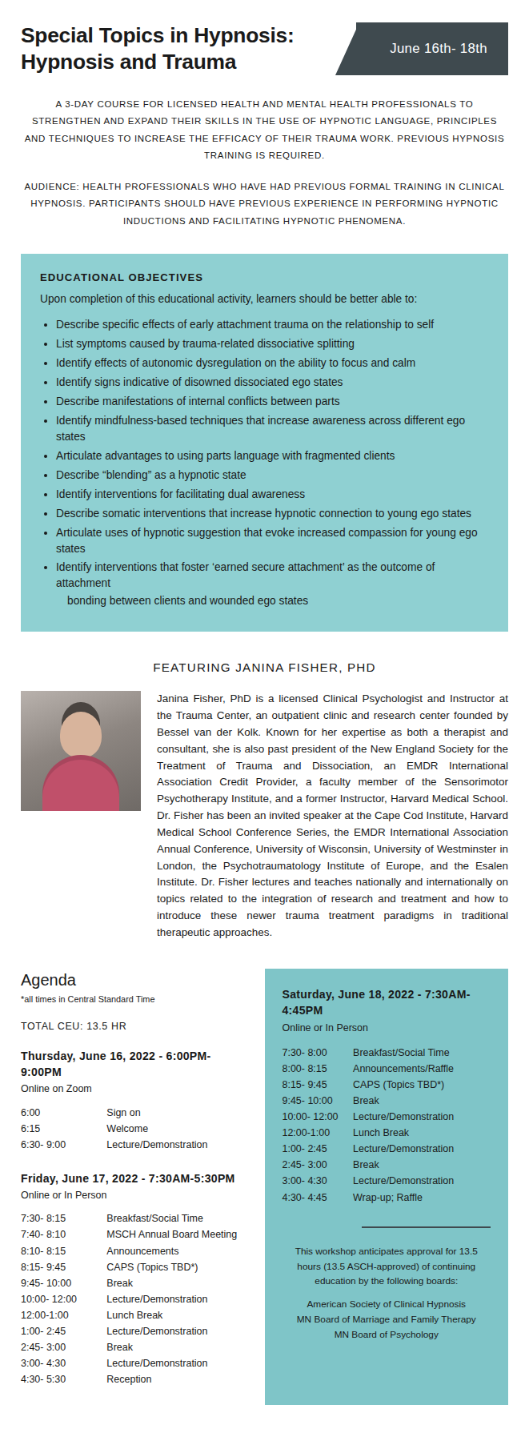Special Topics in Hypnosis:
Hypnosis and Trauma
June 16th- 18th
A 3-day course for licensed health and mental health professionals to strengthen and expand their skills in the use of hypnotic language, principles and techniques to increase the efficacy of their trauma work. Previous hypnosis training is required.
Audience: Health professionals who have had previous formal training in clinical hypnosis. Participants should have previous experience in performing hypnotic inductions and facilitating hypnotic phenomena.
Educational Objectives
Upon completion of this educational activity, learners should be better able to:
Describe specific effects of early attachment trauma on the relationship to self
List symptoms caused by trauma-related dissociative splitting
Identify effects of autonomic dysregulation on the ability to focus and calm
Identify signs indicative of disowned dissociated ego states
Describe manifestations of internal conflicts between parts
Identify mindfulness-based techniques that increase awareness across different ego states
Articulate advantages to using parts language with fragmented clients
Describe “blending” as a hypnotic state
Identify interventions for facilitating dual awareness
Describe somatic interventions that increase hypnotic connection to young ego states
Articulate uses of hypnotic suggestion that evoke increased compassion for young ego states
Identify interventions that foster ‘earned secure attachment’ as the outcome of attachment
bonding between clients and wounded ego states
Featuring Janina Fisher, PhD
Janina Fisher, PhD is a licensed Clinical Psychologist and Instructor at the Trauma Center, an outpatient clinic and research center founded by Bessel van der Kolk. Known for her expertise as both a therapist and consultant, she is also past president of the New England Society for the Treatment of Trauma and Dissociation, an EMDR International Association Credit Provider, a faculty member of the Sensorimotor Psychotherapy Institute, and a former Instructor, Harvard Medical School. Dr. Fisher has been an invited speaker at the Cape Cod Institute, Harvard Medical School Conference Series, the EMDR International Association Annual Conference, University of Wisconsin, University of Westminster in London, the Psychotraumatology Institute of Europe, and the Esalen Institute. Dr. Fisher lectures and teaches nationally and internationally on topics related to the integration of research and treatment and how to introduce these newer trauma treatment paradigms in traditional therapeutic approaches.
Agenda
*all times in Central Standard Time
TOTAL CEU: 13.5 HR
Thursday, June 16, 2022 - 6:00PM-9:00PM
Online on Zoom
| 6:00 | Sign on |
| 6:15 | Welcome |
| 6:30- 9:00 | Lecture/Demonstration |
Friday, June 17, 2022 - 7:30AM-5:30PM
Online or In Person
| 7:30- 8:15 | Breakfast/Social Time |
| 7:40- 8:10 | MSCH Annual Board Meeting |
| 8:10- 8:15 | Announcements |
| 8:15- 9:45 | CAPS (Topics TBD*) |
| 9:45- 10:00 | Break |
| 10:00- 12:00 | Lecture/Demonstration |
| 12:00-1:00 | Lunch Break |
| 1:00- 2:45 | Lecture/Demonstration |
| 2:45- 3:00 | Break |
| 3:00- 4:30 | Lecture/Demonstration |
| 4:30- 5:30 | Reception |
Saturday, June 18, 2022 - 7:30AM-4:45PM
Online or In Person
| 7:30- 8:00 | Breakfast/Social Time |
| 8:00- 8:15 | Announcements/Raffle |
| 8:15- 9:45 | CAPS (Topics TBD*) |
| 9:45- 10:00 | Break |
| 10:00- 12:00 | Lecture/Demonstration |
| 12:00-1:00 | Lunch Break |
| 1:00- 2:45 | Lecture/Demonstration |
| 2:45- 3:00 | Break |
| 3:00- 4:30 | Lecture/Demonstration |
| 4:30- 4:45 | Wrap-up; Raffle |
This workshop anticipates approval for 13.5 hours (13.5 ASCH-approved) of continuing education by the following boards: American Society of Clinical Hypnosis
MN Board of Marriage and Family Therapy
MN Board of Psychology